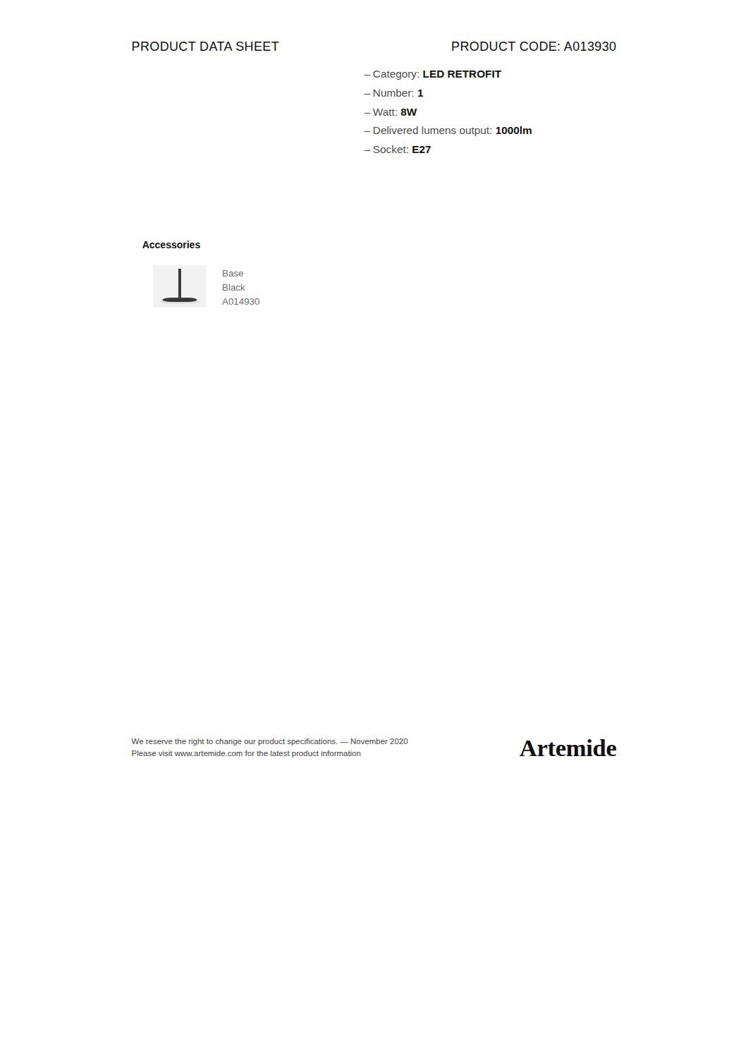PRODUCT DATA SHEET PRODUCT CODE: A013930
–Category: LED RETROFIT
–Number: 1
–Watt: 8W
–Delivered lumens output: 1000lm
–Socket: E27
Accessories
Base
Black
A014930
We reserve the right to change our product specifications. — November 2020
Please visit www.artemide.com for the latest product information
Artemide